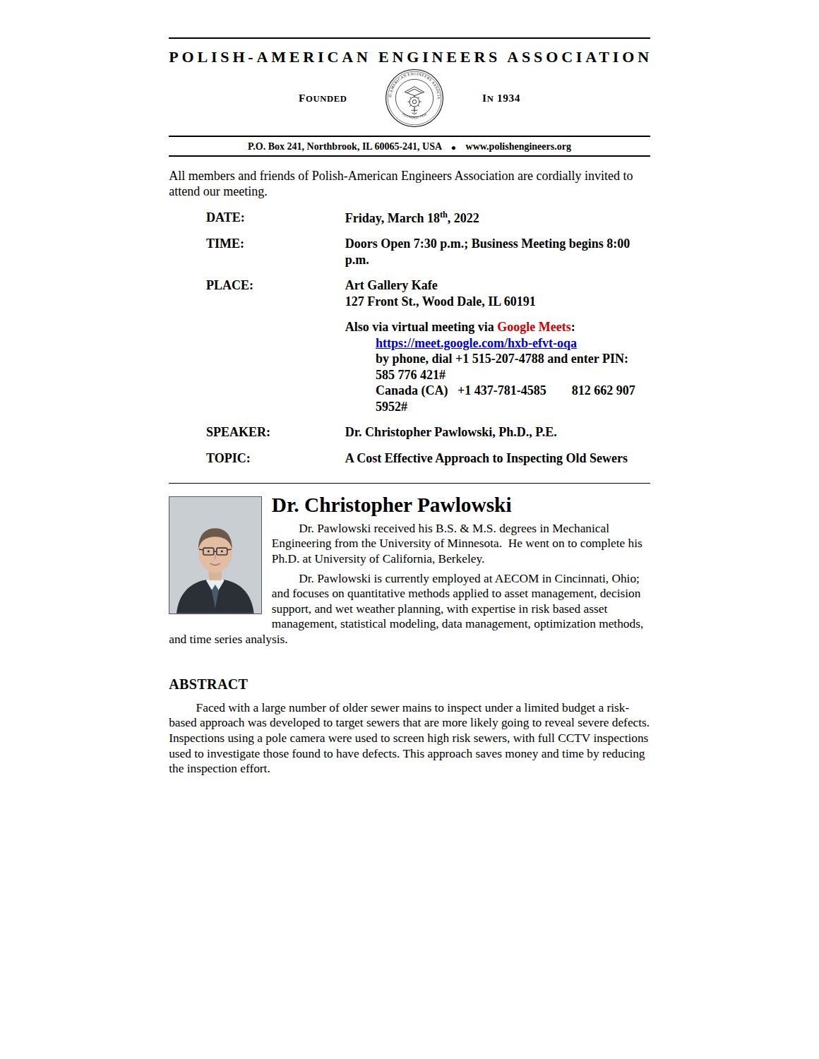POLISH-AMERICAN ENGINEERS ASSOCIATION
FOUNDED
POLISH-AMERICAN ENGINEERS ASSOCIATION FOUNDED 1934
IN 1934
P.O. Box 241, Northbrook, IL 60065-241, USA ● www.polishengineers.org
All members and friends of Polish-American Engineers Association are cordially invited to attend our meeting.
| DATE: | Friday, March 18 th , 2022 |
| TIME: | Doors Open 7:30 p.m.; Business Meeting begins 8:00 p.m. |
| PLACE: | Art Gallery Kafe 127 Front St., Wood Dale, IL 60191 Also via virtual meeting via Google Meets : https://meet.google.com/hxb-efvt-oqa by phone, dial +1 515-207-4788 and enter PIN: 585 776 421# Canada (CA) +1 437-781-4585 812 662 907 5952# |
| SPEAKER: | Dr. Christopher Pawlowski, Ph.D., P.E. |
| TOPIC: | A Cost Effective Approach to Inspecting Old Sewers |
Dr. Christopher Pawlowski
Dr. Pawlowski received his B.S. & M.S. degrees in Mechanical Engineering from the University of Minnesota. He went on to complete his Ph.D. at University of California, Berkeley.
Dr. Pawlowski is currently employed at AECOM in Cincinnati, Ohio; and focuses on quantitative methods applied to asset management, decision support, and wet weather planning, with expertise in risk based asset management, statistical modeling, data management, optimization methods, and time series analysis.
ABSTRACT
Faced with a large number of older sewer mains to inspect under a limited budget a risk-based approach was developed to target sewers that are more likely going to reveal severe defects. Inspections using a pole camera were used to screen high risk sewers, with full CCTV inspections used to investigate those found to have defects. This approach saves money and time by reducing the inspection effort.